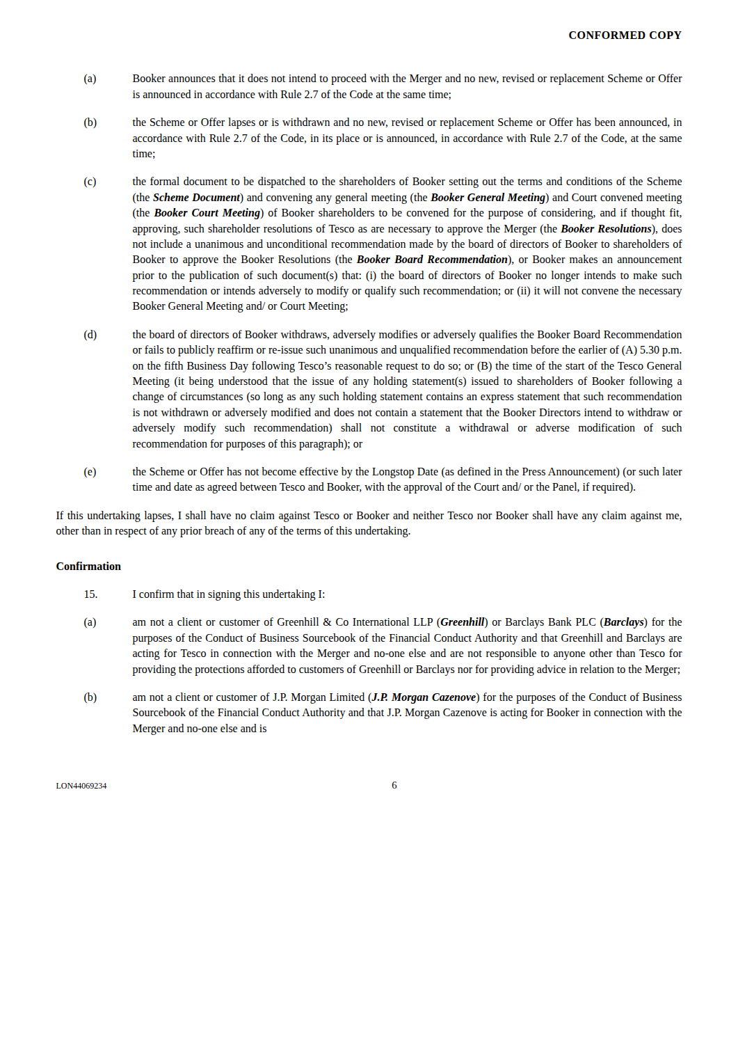CONFORMED COPY
(a)
Booker announces that it does not intend to proceed with the Merger and no new, revised or replacement Scheme or Offer is announced in accordance with Rule 2.7 of the Code at the same time;
(b)
the Scheme or Offer lapses or is withdrawn and no new, revised or replacement Scheme or Offer has been announced, in accordance with Rule 2.7 of the Code, in its place or is announced, in accordance with Rule 2.7 of the Code, at the same time;
(c)
the formal document to be dispatched to the shareholders of Booker setting out the terms and conditions of the Scheme (the Scheme Document) and convening any general meeting (the Booker General Meeting) and Court convened meeting (the Booker Court Meeting) of Booker shareholders to be convened for the purpose of considering, and if thought fit, approving, such shareholder resolutions of Tesco as are necessary to approve the Merger (the Booker Resolutions), does not include a unanimous and unconditional recommendation made by the board of directors of Booker to shareholders of Booker to approve the Booker Resolutions (the Booker Board Recommendation), or Booker makes an announcement prior to the publication of such document(s) that: (i) the board of directors of Booker no longer intends to make such recommendation or intends adversely to modify or qualify such recommendation; or (ii) it will not convene the necessary Booker General Meeting and/ or Court Meeting;
(d)
the board of directors of Booker withdraws, adversely modifies or adversely qualifies the Booker Board Recommendation or fails to publicly reaffirm or re-issue such unanimous and unqualified recommendation before the earlier of (A) 5.30 p.m. on the fifth Business Day following Tesco’s reasonable request to do so; or (B) the time of the start of the Tesco General Meeting (it being understood that the issue of any holding statement(s) issued to shareholders of Booker following a change of circumstances (so long as any such holding statement contains an express statement that such recommendation is not withdrawn or adversely modified and does not contain a statement that the Booker Directors intend to withdraw or adversely modify such recommendation) shall not constitute a withdrawal or adverse modification of such recommendation for purposes of this paragraph); or
(e)
the Scheme or Offer has not become effective by the Longstop Date (as defined in the Press Announcement) (or such later time and date as agreed between Tesco and Booker, with the approval of the Court and/ or the Panel, if required).
If this undertaking lapses, I shall have no claim against Tesco or Booker and neither Tesco nor Booker shall have any claim against me, other than in respect of any prior breach of any of the terms of this undertaking.
Confirmation
15.
I confirm that in signing this undertaking I:
(a)
am not a client or customer of Greenhill & Co International LLP (Greenhill) or Barclays Bank PLC (Barclays) for the purposes of the Conduct of Business Sourcebook of the Financial Conduct Authority and that Greenhill and Barclays are acting for Tesco in connection with the Merger and no-one else and are not responsible to anyone other than Tesco for providing the protections afforded to customers of Greenhill or Barclays nor for providing advice in relation to the Merger;
(b)
am not a client or customer of J.P. Morgan Limited (J.P. Morgan Cazenove) for the purposes of the Conduct of Business Sourcebook of the Financial Conduct Authority and that J.P. Morgan Cazenove is acting for Booker in connection with the Merger and no-one else and is
LON44069234
6